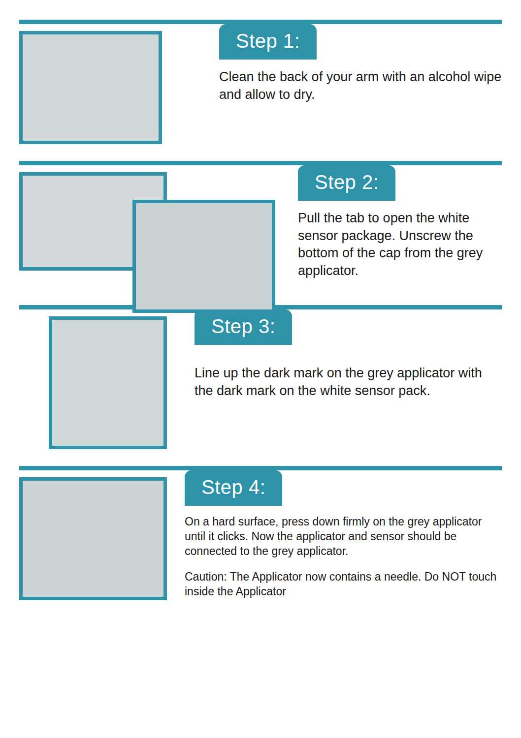Step 1:
Clean the back of your arm with an alcohol wipe and allow to dry.
Step 2:
Pull the tab to open the white sensor package. Unscrew the bottom of the cap from the grey applicator.
Step 3:
Line up the dark mark on the grey applicator with the dark mark on the white sensor pack.
Step 4:
On a hard surface, press down firmly on the grey applicator until it clicks. Now the applicator and sensor should be connected to the grey applicator.
Caution: The Applicator now contains a needle. Do NOT touch inside the Applicator